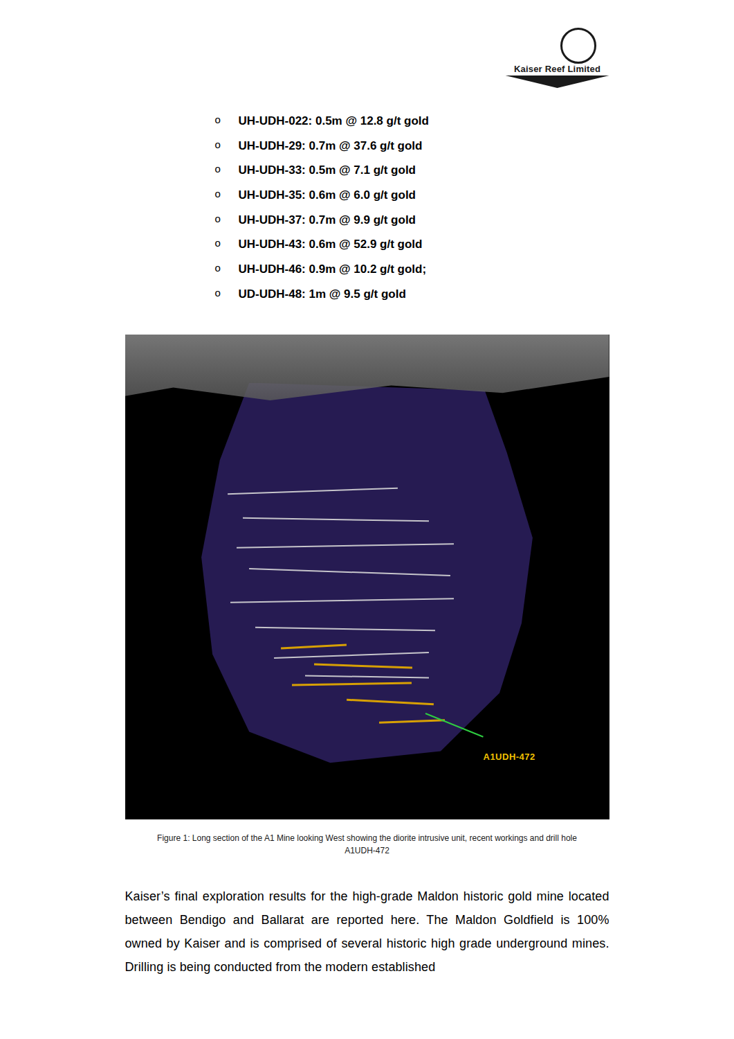Kaiser Reef Limited
UH-UDH-022: 0.5m @ 12.8 g/t gold
UH-UDH-29: 0.7m @ 37.6 g/t gold
UH-UDH-33: 0.5m @ 7.1 g/t gold
UH-UDH-35: 0.6m @ 6.0 g/t gold
UH-UDH-37: 0.7m @ 9.9 g/t gold
UH-UDH-43: 0.6m @ 52.9 g/t gold
UH-UDH-46: 0.9m @ 10.2 g/t gold;
UD-UDH-48: 1m @ 9.5 g/t gold
A1UDH-472
Figure 1: Long section of the A1 Mine looking West showing the diorite intrusive unit, recent workings and drill hole A1UDH-472
Kaiser’s final exploration results for the high-grade Maldon historic gold mine located between Bendigo and Ballarat are reported here. The Maldon Goldfield is 100% owned by Kaiser and is comprised of several historic high grade underground mines. Drilling is being conducted from the modern established